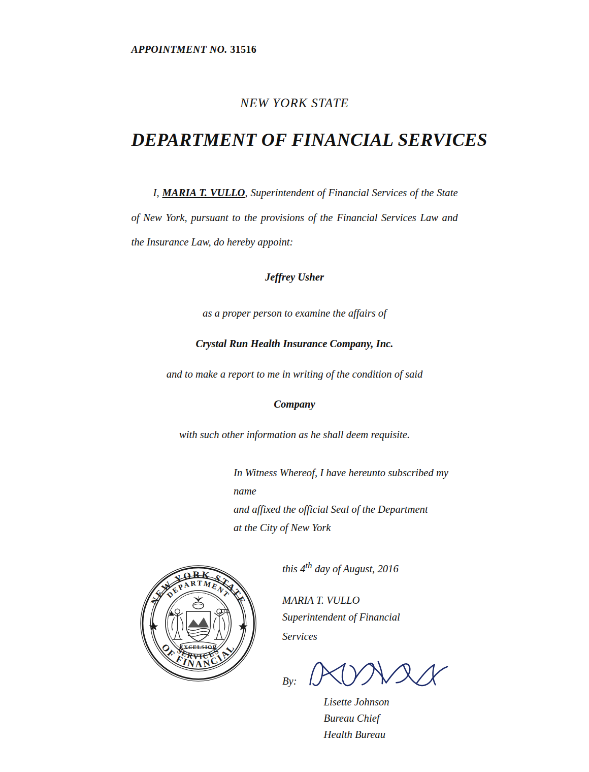APPOINTMENT NO. 31516
NEW YORK STATE
DEPARTMENT OF FINANCIAL SERVICES
I, MARIA T. VULLO, Superintendent of Financial Services of the State of New York, pursuant to the provisions of the Financial Services Law and the Insurance Law, do hereby appoint:
Jeffrey Usher
as a proper person to examine the affairs of
Crystal Run Health Insurance Company, Inc.
and to make a report to me in writing of the condition of said
Company
with such other information as he shall deem requisite.
In Witness Whereof, I have hereunto subscribed my name
and affixed the official Seal of the Department
at the City of New York
NEW YORK STATE OF FINANCIAL DEPARTMENT SERVICES EXCELSIOR
this 4th day of August, 2016
MARIA T. VULLO
Superintendent of Financial
Services
By:
Lisette Johnson
Bureau Chief
Health Bureau